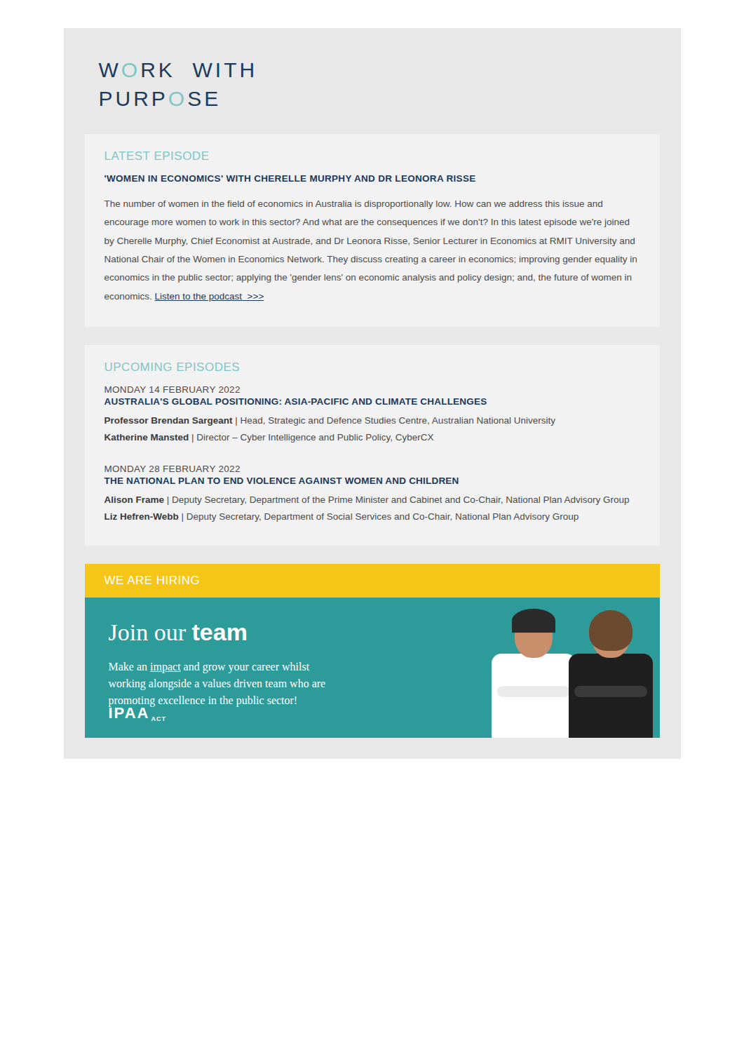WORK WITH
PURPOSE
LATEST EPISODE
'WOMEN IN ECONOMICS' WITH CHERELLE MURPHY AND DR LEONORA RISSE
The number of women in the field of economics in Australia is disproportionally low. How can we address this issue and encourage more women to work in this sector? And what are the consequences if we don't? In this latest episode we're joined by Cherelle Murphy, Chief Economist at Austrade, and Dr Leonora Risse, Senior Lecturer in Economics at RMIT University and National Chair of the Women in Economics Network. They discuss creating a career in economics; improving gender equality in economics in the public sector; applying the 'gender lens' on economic analysis and policy design; and, the future of women in economics. Listen to the podcast >>>
UPCOMING EPISODES
MONDAY 14 FEBRUARY 2022
AUSTRALIA'S GLOBAL POSITIONING: ASIA-PACIFIC AND CLIMATE CHALLENGES
Professor Brendan Sargeant | Head, Strategic and Defence Studies Centre, Australian National University
Katherine Mansted | Director – Cyber Intelligence and Public Policy, CyberCX
MONDAY 28 FEBRUARY 2022
THE NATIONAL PLAN TO END VIOLENCE AGAINST WOMEN AND CHILDREN
Alison Frame | Deputy Secretary, Department of the Prime Minister and Cabinet and Co-Chair, National Plan Advisory Group
Liz Hefren-Webb | Deputy Secretary, Department of Social Services and Co-Chair, National Plan Advisory Group
WE ARE HIRING
Join our team
Make an impact and grow your career whilst
working alongside a values driven team who are
promoting excellence in the public sector!
IPAAACT